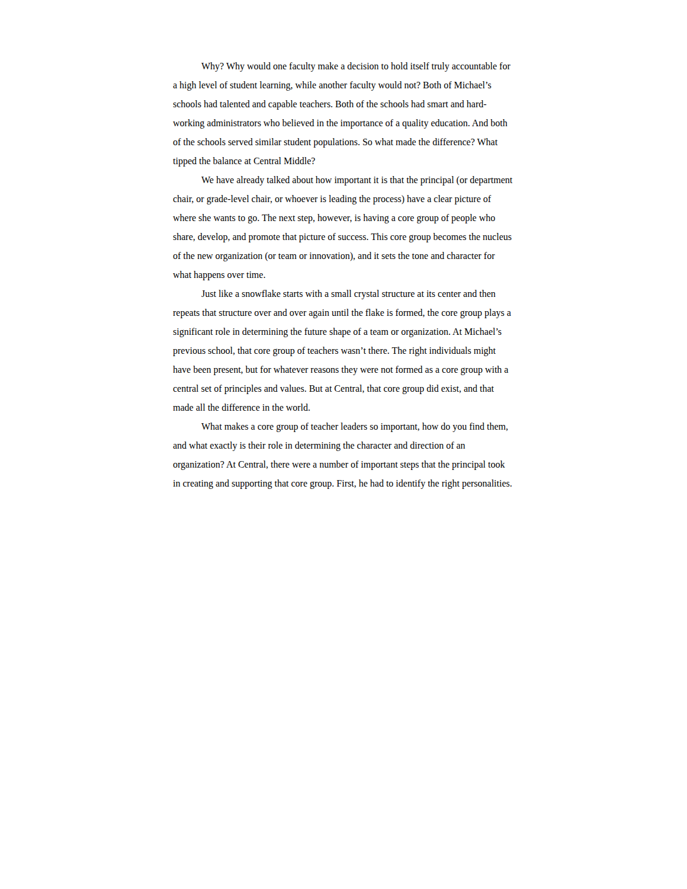Why? Why would one faculty make a decision to hold itself truly accountable for a high level of student learning, while another faculty would not? Both of Michael’s schools had talented and capable teachers. Both of the schools had smart and hard-working administrators who believed in the importance of a quality education. And both of the schools served similar student populations. So what made the difference? What tipped the balance at Central Middle?
We have already talked about how important it is that the principal (or department chair, or grade-level chair, or whoever is leading the process) have a clear picture of where she wants to go. The next step, however, is having a core group of people who share, develop, and promote that picture of success. This core group becomes the nucleus of the new organization (or team or innovation), and it sets the tone and character for what happens over time.
Just like a snowflake starts with a small crystal structure at its center and then repeats that structure over and over again until the flake is formed, the core group plays a significant role in determining the future shape of a team or organization. At Michael’s previous school, that core group of teachers wasn’t there. The right individuals might have been present, but for whatever reasons they were not formed as a core group with a central set of principles and values. But at Central, that core group did exist, and that made all the difference in the world.
What makes a core group of teacher leaders so important, how do you find them, and what exactly is their role in determining the character and direction of an organization? At Central, there were a number of important steps that the principal took in creating and supporting that core group. First, he had to identify the right personalities.